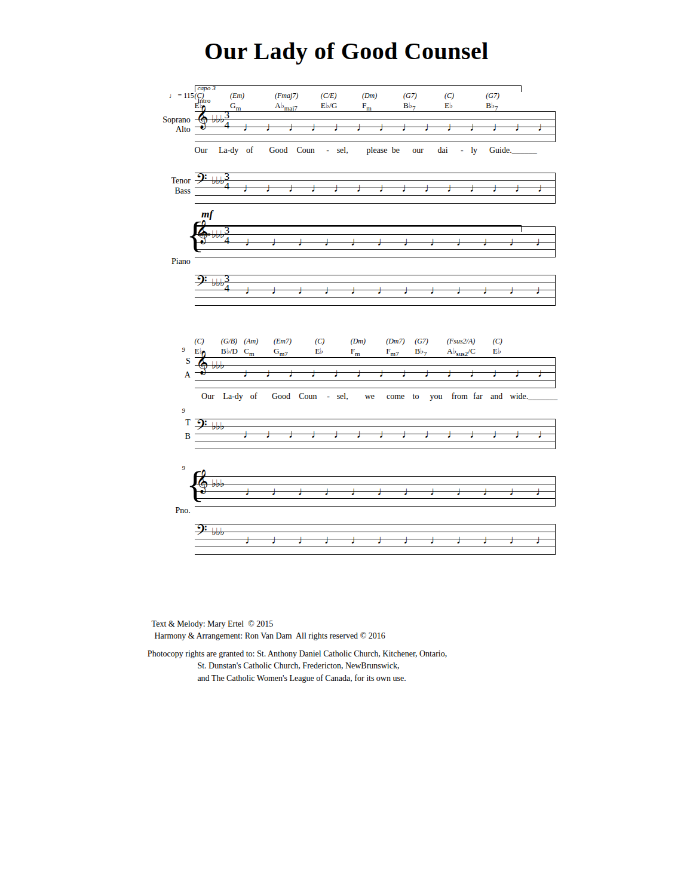Our Lady of Good Counsel
♩ = 115
capo 3
Intro
(C) (Em) (Fmaj7) (C/E) (Dm) (G7) (C) (G7)
E♭ Gm A♭maj7 E♭/G Fm B♭7 E♭ B♭7
Soprano
Alto
𝄞
♭♭♭
3
4
♩♩♩♩ ♩♩♩♩ ♩♩♩♩ ♩♩
mf
Our La-dy of Good Coun - sel, please be our dai - ly Guide.______
Tenor
Bass
𝄢
♭♭♭
3
4
♩♩♩♩ ♩♩♩♩ ♩♩♩♩ ♩♩
Intro
{
Piano
𝄞
♭♭♭
3
4
♩♩♩♩ ♩♩♩♩ ♩♩♩♩
𝄢
♭♭♭
3
4
♩♩♩♩ ♩♩♩♩ ♩♩♩♩
(C) (G/B) (Am) (Em7) (C) (Dm) (Dm7) (G7) (Fsus2/A) (C)
E♭ B♭/D Cm Gm7 E♭ Fm Fm7 B♭7 A♭sus2/C E♭
9
S
A
𝄞
♭♭♭
♩♩♩♩ ♩♩♩♩ ♩♩♩♩ ♩♩
Our La-dy of Good Coun - sel, we come to you from far and wide._______
9
T
B
𝄢
♭♭♭
♩♩♩♩ ♩♩♩♩ ♩♩♩♩ ♩♩
9
{
Pno.
𝄞
♭♭♭
♩♩♩♩ ♩♩♩♩ ♩♩♩♩
𝄢
♭♭♭
♩♩♩♩ ♩♩♩♩ ♩♩♩♩
Text & Melody: Mary Ertel © 2015
Harmony & Arrangement: Ron Van Dam All rights reserved © 2016
Photocopy rights are granted to: St. Anthony Daniel Catholic Church, Kitchener, Ontario,
St. Dunstan's Catholic Church, Fredericton, NewBrunswick,
and The Catholic Women's League of Canada, for its own use.